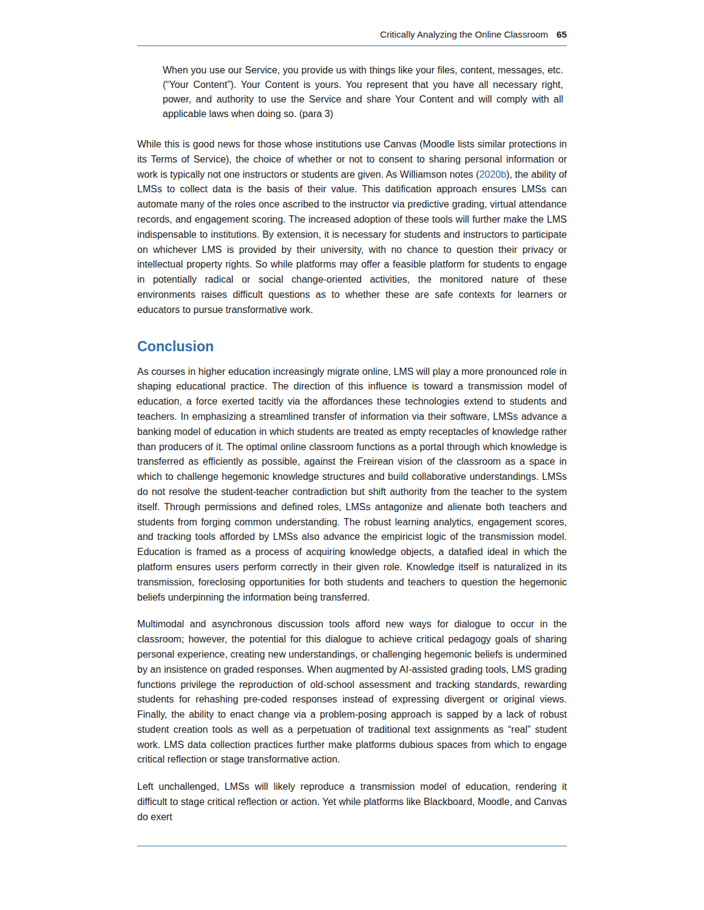Critically Analyzing the Online Classroom 65
When you use our Service, you provide us with things like your files, content, messages, etc. (“Your Content”). Your Content is yours. You represent that you have all necessary right, power, and authority to use the Service and share Your Content and will comply with all applicable laws when doing so. (para 3)
While this is good news for those whose institutions use Canvas (Moodle lists similar protections in its Terms of Service), the choice of whether or not to consent to sharing personal information or work is typically not one instructors or students are given. As Williamson notes (2020b), the ability of LMSs to collect data is the basis of their value. This datification approach ensures LMSs can automate many of the roles once ascribed to the instructor via predictive grading, virtual attendance records, and engagement scoring. The increased adoption of these tools will further make the LMS indispensable to institutions. By extension, it is necessary for students and instructors to participate on whichever LMS is provided by their university, with no chance to question their privacy or intellectual property rights. So while platforms may offer a feasible platform for students to engage in potentially radical or social change-oriented activities, the monitored nature of these environments raises difficult questions as to whether these are safe contexts for learners or educators to pursue transformative work.
Conclusion
As courses in higher education increasingly migrate online, LMS will play a more pronounced role in shaping educational practice. The direction of this influence is toward a transmission model of education, a force exerted tacitly via the affordances these technologies extend to students and teachers. In emphasizing a streamlined transfer of information via their software, LMSs advance a banking model of education in which students are treated as empty receptacles of knowledge rather than producers of it. The optimal online classroom functions as a portal through which knowledge is transferred as efficiently as possible, against the Freirean vision of the classroom as a space in which to challenge hegemonic knowledge structures and build collaborative understandings. LMSs do not resolve the student-teacher contradiction but shift authority from the teacher to the system itself. Through permissions and defined roles, LMSs antagonize and alienate both teachers and students from forging common understanding. The robust learning analytics, engagement scores, and tracking tools afforded by LMSs also advance the empiricist logic of the transmission model. Education is framed as a process of acquiring knowledge objects, a datafied ideal in which the platform ensures users perform correctly in their given role. Knowledge itself is naturalized in its transmission, foreclosing opportunities for both students and teachers to question the hegemonic beliefs underpinning the information being transferred.
Multimodal and asynchronous discussion tools afford new ways for dialogue to occur in the classroom; however, the potential for this dialogue to achieve critical pedagogy goals of sharing personal experience, creating new understandings, or challenging hegemonic beliefs is undermined by an insistence on graded responses. When augmented by AI-assisted grading tools, LMS grading functions privilege the reproduction of old-school assessment and tracking standards, rewarding students for rehashing pre-coded responses instead of expressing divergent or original views. Finally, the ability to enact change via a problem-posing approach is sapped by a lack of robust student creation tools as well as a perpetuation of traditional text assignments as “real” student work. LMS data collection practices further make platforms dubious spaces from which to engage critical reflection or stage transformative action.
Left unchallenged, LMSs will likely reproduce a transmission model of education, rendering it difficult to stage critical reflection or action. Yet while platforms like Blackboard, Moodle, and Canvas do exert